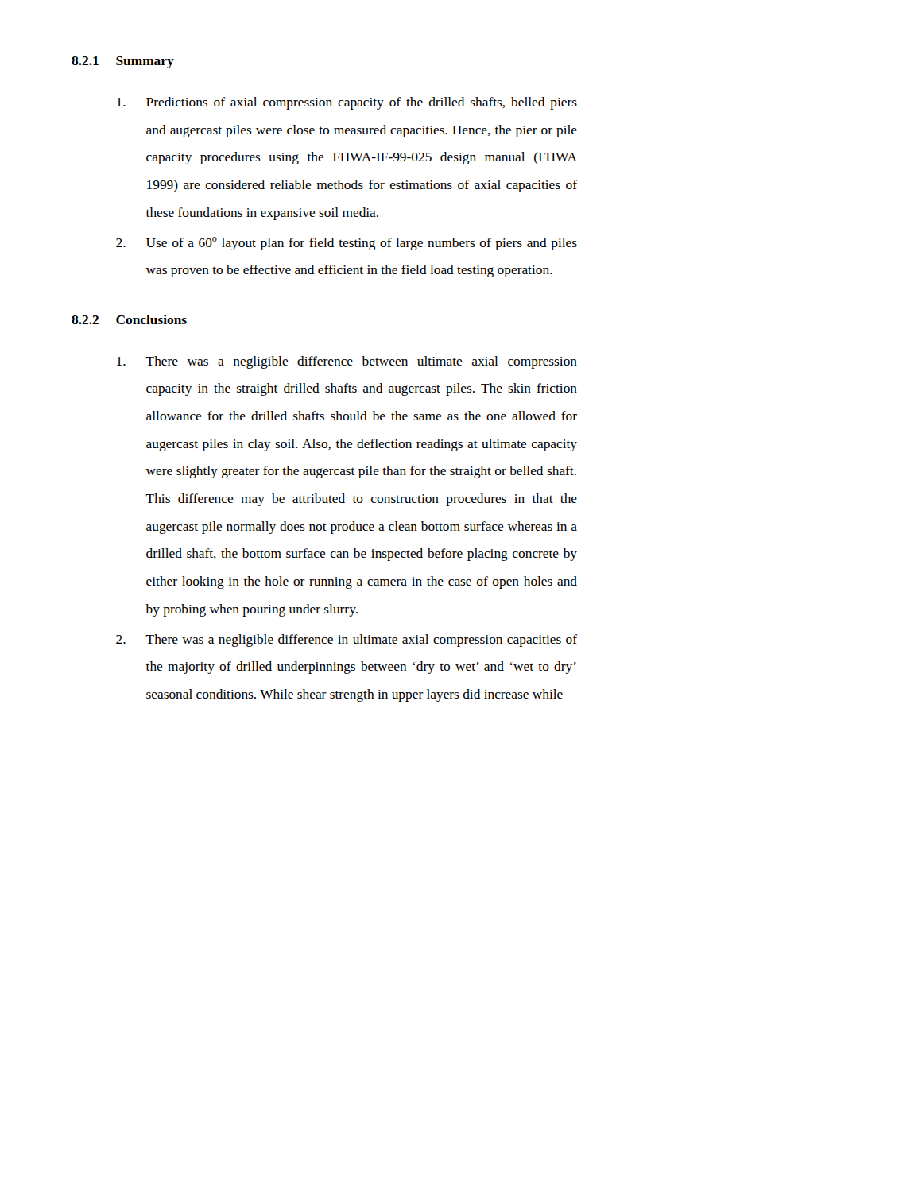8.2.1 Summary
Predictions of axial compression capacity of the drilled shafts, belled piers and augercast piles were close to measured capacities. Hence, the pier or pile capacity procedures using the FHWA-IF-99-025 design manual (FHWA 1999) are considered reliable methods for estimations of axial capacities of these foundations in expansive soil media.
Use of a 60o layout plan for field testing of large numbers of piers and piles was proven to be effective and efficient in the field load testing operation.
8.2.2 Conclusions
There was a negligible difference between ultimate axial compression capacity in the straight drilled shafts and augercast piles. The skin friction allowance for the drilled shafts should be the same as the one allowed for augercast piles in clay soil. Also, the deflection readings at ultimate capacity were slightly greater for the augercast pile than for the straight or belled shaft. This difference may be attributed to construction procedures in that the augercast pile normally does not produce a clean bottom surface whereas in a drilled shaft, the bottom surface can be inspected before placing concrete by either looking in the hole or running a camera in the case of open holes and by probing when pouring under slurry.
There was a negligible difference in ultimate axial compression capacities of the majority of drilled underpinnings between ‘dry to wet’ and ‘wet to dry’ seasonal conditions. While shear strength in upper layers did increase while